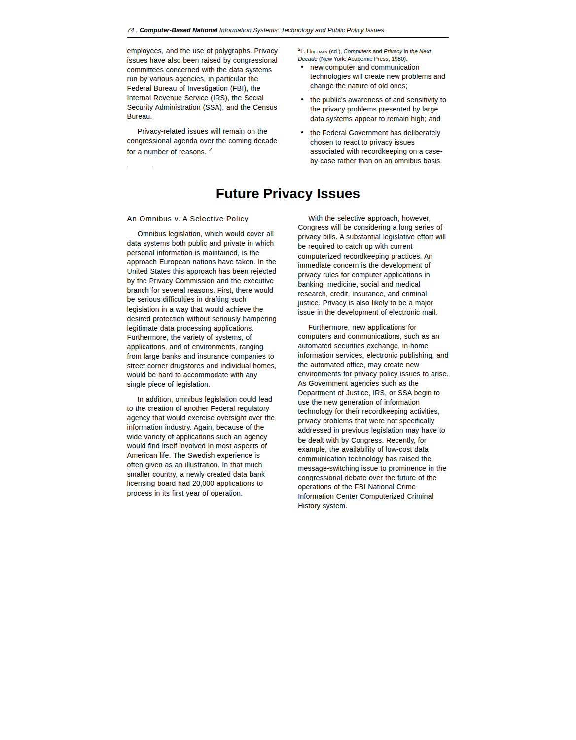74 . Computer-Based National Information Systems: Technology and Public Policy Issues
employees, and the use of polygraphs. Privacy issues have also been raised by congressional committees concerned with the data systems run by various agencies, in particular the Federal Bureau of Investigation (FBI), the Internal Revenue Service (IRS), the Social Security Administration (SSA), and the Census Bureau.
Privacy-related issues will remain on the congressional agenda over the coming decade for a number of reasons. 2
2L. Hoffman (cd.), Computers and Privacy in the Next Decade (New York: Academic Press, 1980).
new computer and communication technologies will create new problems and change the nature of old ones;
the public's awareness of and sensitivity to the privacy problems presented by large data systems appear to remain high; and
the Federal Government has deliberately chosen to react to privacy issues associated with recordkeeping on a case-by-case rather than on an omnibus basis.
Future Privacy Issues
An Omnibus v. A Selective Policy
Omnibus legislation, which would cover all data systems both public and private in which personal information is maintained, is the approach European nations have taken. In the United States this approach has been rejected by the Privacy Commission and the executive branch for several reasons. First, there would be serious difficulties in drafting such legislation in a way that would achieve the desired protection without seriously hampering legitimate data processing applications. Furthermore, the variety of systems, of applications, and of environments, ranging from large banks and insurance companies to street corner drugstores and individual homes, would be hard to accommodate with any single piece of legislation.
In addition, omnibus legislation could lead to the creation of another Federal regulatory agency that would exercise oversight over the information industry. Again, because of the wide variety of applications such an agency would find itself involved in most aspects of American life. The Swedish experience is often given as an illustration. In that much smaller country, a newly created data bank licensing board had 20,000 applications to process in its first year of operation.
With the selective approach, however, Congress will be considering a long series of privacy bills. A substantial legislative effort will be required to catch up with current computerized recordkeeping practices. An immediate concern is the development of privacy rules for computer applications in banking, medicine, social and medical research, credit, insurance, and criminal justice. Privacy is also likely to be a major issue in the development of electronic mail.
Furthermore, new applications for computers and communications, such as an automated securities exchange, in-home information services, electronic publishing, and the automated office, may create new environments for privacy policy issues to arise. As Government agencies such as the Department of Justice, IRS, or SSA begin to use the new generation of information technology for their recordkeeping activities, privacy problems that were not specifically addressed in previous legislation may have to be dealt with by Congress. Recently, for example, the availability of low-cost data communication technology has raised the message-switching issue to prominence in the congressional debate over the future of the operations of the FBI National Crime Information Center Computerized Criminal History system.